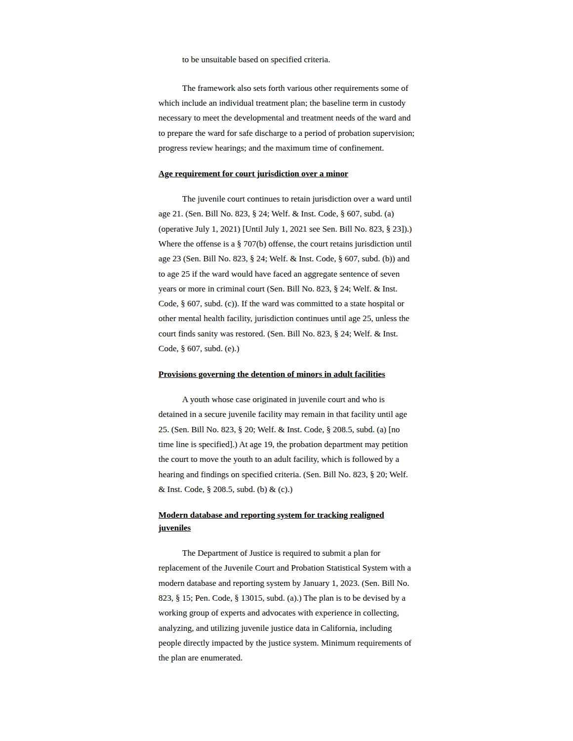to be unsuitable based on specified criteria.
The framework also sets forth various other requirements some of which include an individual treatment plan; the baseline term in custody necessary to meet the developmental and treatment needs of the ward and to prepare the ward for safe discharge to a period of probation supervision; progress review hearings; and the maximum time of confinement.
Age requirement for court jurisdiction over a minor
The juvenile court continues to retain jurisdiction over a ward until age 21. (Sen. Bill No. 823, § 24; Welf. & Inst. Code, § 607, subd. (a) (operative July 1, 2021) [Until July 1, 2021 see Sen. Bill No. 823, § 23]).) Where the offense is a § 707(b) offense, the court retains jurisdiction until age 23 (Sen. Bill No. 823, § 24; Welf. & Inst. Code, § 607, subd. (b)) and to age 25 if the ward would have faced an aggregate sentence of seven years or more in criminal court (Sen. Bill No. 823, § 24; Welf. & Inst. Code, § 607, subd. (c)). If the ward was committed to a state hospital or other mental health facility, jurisdiction continues until age 25, unless the court finds sanity was restored. (Sen. Bill No. 823, § 24; Welf. & Inst. Code, § 607, subd. (e).)
Provisions governing the detention of minors in adult facilities
A youth whose case originated in juvenile court and who is detained in a secure juvenile facility may remain in that facility until age 25. (Sen. Bill No. 823, § 20; Welf. & Inst. Code, § 208.5, subd. (a) [no time line is specified].) At age 19, the probation department may petition the court to move the youth to an adult facility, which is followed by a hearing and findings on specified criteria. (Sen. Bill No. 823, § 20; Welf. & Inst. Code, § 208.5, subd. (b) & (c).)
Modern database and reporting system for tracking realigned juveniles
The Department of Justice is required to submit a plan for replacement of the Juvenile Court and Probation Statistical System with a modern database and reporting system by January 1, 2023. (Sen. Bill No. 823, § 15; Pen. Code, § 13015, subd. (a).) The plan is to be devised by a working group of experts and advocates with experience in collecting, analyzing, and utilizing juvenile justice data in California, including people directly impacted by the justice system. Minimum requirements of the plan are enumerated.